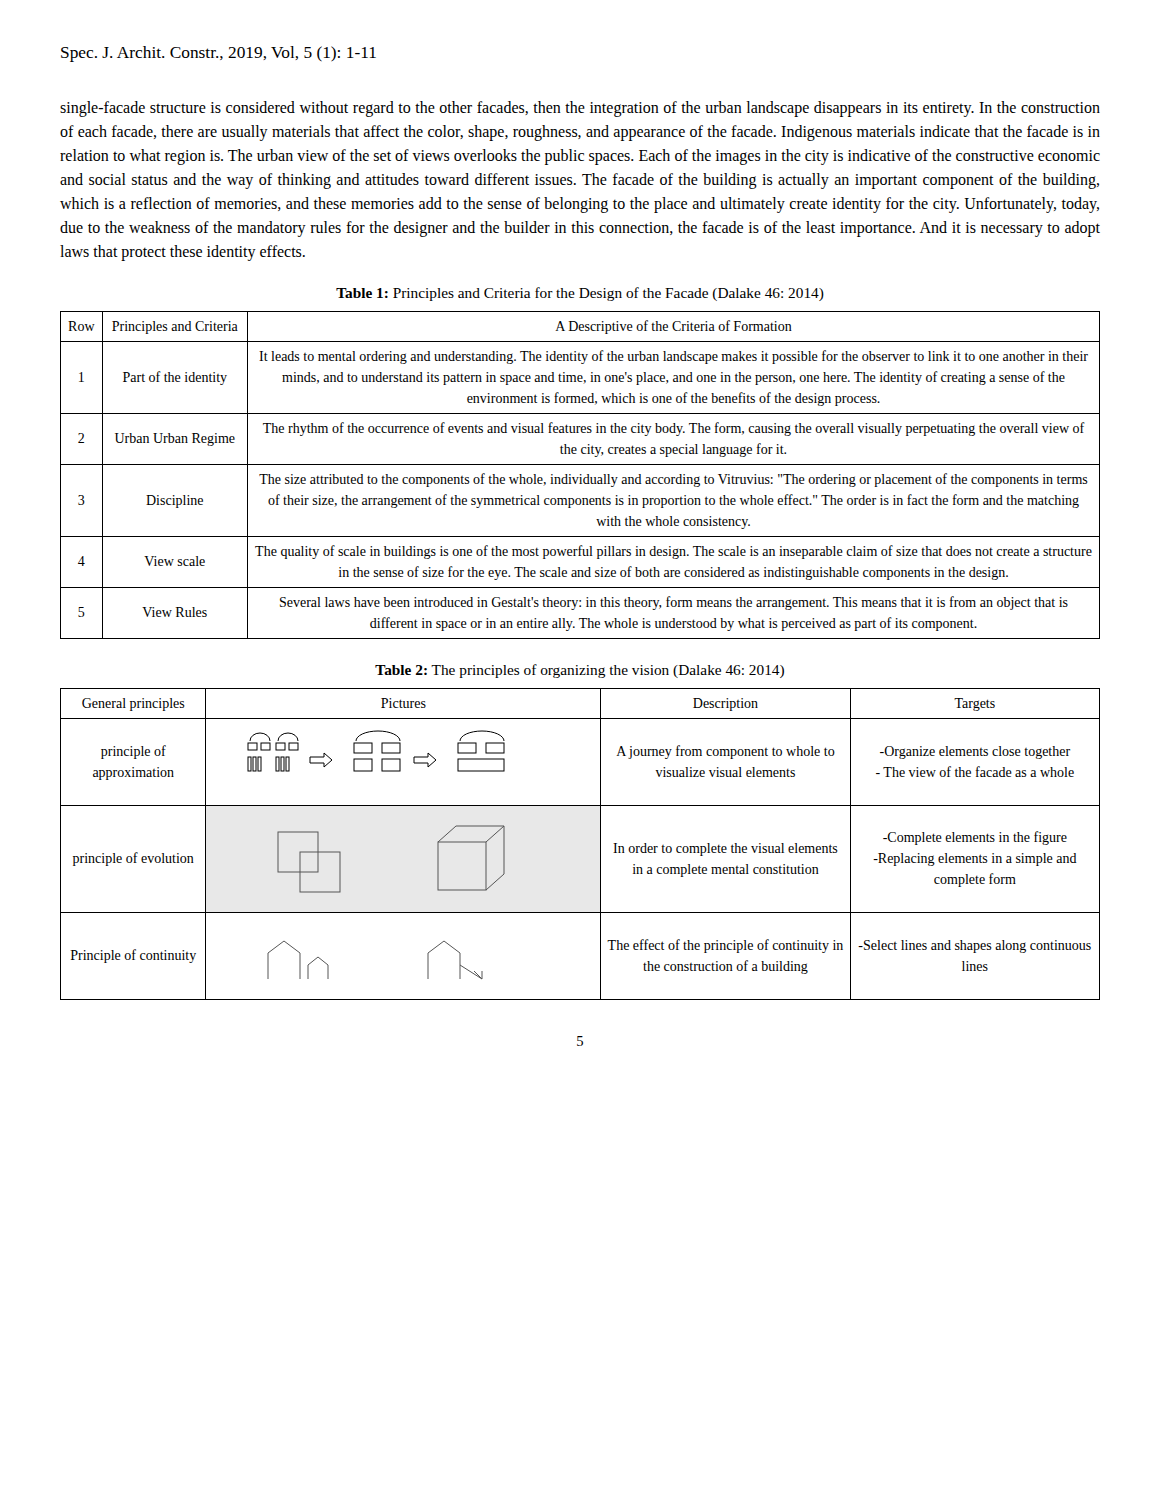Spec. J. Archit. Constr., 2019, Vol, 5 (1): 1-11
single-facade structure is considered without regard to the other facades, then the integration of the urban landscape disappears in its entirety. In the construction of each facade, there are usually materials that affect the color, shape, roughness, and appearance of the facade. Indigenous materials indicate that the facade is in relation to what region is. The urban view of the set of views overlooks the public spaces. Each of the images in the city is indicative of the constructive economic and social status and the way of thinking and attitudes toward different issues. The facade of the building is actually an important component of the building, which is a reflection of memories, and these memories add to the sense of belonging to the place and ultimately create identity for the city. Unfortunately, today, due to the weakness of the mandatory rules for the designer and the builder in this connection, the facade is of the least importance. And it is necessary to adopt laws that protect these identity effects.
Table 1: Principles and Criteria for the Design of the Facade (Dalake 46: 2014)
| Row | Principles and Criteria | A Descriptive of the Criteria of Formation |
| --- | --- | --- |
| 1 | Part of the identity | It leads to mental ordering and understanding. The identity of the urban landscape makes it possible for the observer to link it to one another in their minds, and to understand its pattern in space and time, in one's place, and one in the person, one here. The identity of creating a sense of the environment is formed, which is one of the benefits of the design process. |
| 2 | Urban Urban Regime | The rhythm of the occurrence of events and visual features in the city body. The form, causing the overall visually perpetuating the overall view of the city, creates a special language for it. |
| 3 | Discipline | The size attributed to the components of the whole, individually and according to Vitruvius: "The ordering or placement of the components in terms of their size, the arrangement of the symmetrical components is in proportion to the whole effect." The order is in fact the form and the matching with the whole consistency. |
| 4 | View scale | The quality of scale in buildings is one of the most powerful pillars in design. The scale is an inseparable claim of size that does not create a structure in the sense of size for the eye. The scale and size of both are considered as indistinguishable components in the design. |
| 5 | View Rules | Several laws have been introduced in Gestalt's theory: in this theory, form means the arrangement. This means that it is from an object that is different in space or in an entire ally. The whole is understood by what is perceived as part of its component. |
Table 2: The principles of organizing the vision (Dalake 46: 2014)
| General principles | Pictures | Description | Targets |
| --- | --- | --- | --- |
| principle of approximation | | A journey from component to whole to visualize visual elements | -Organize elements close together - The view of the facade as a whole |
| principle of evolution | | In order to complete the visual elements in a complete mental constitution | -Complete elements in the figure -Replacing elements in a simple and complete form |
| Principle of continuity | | The effect of the principle of continuity in the construction of a building | -Select lines and shapes along continuous lines |
5